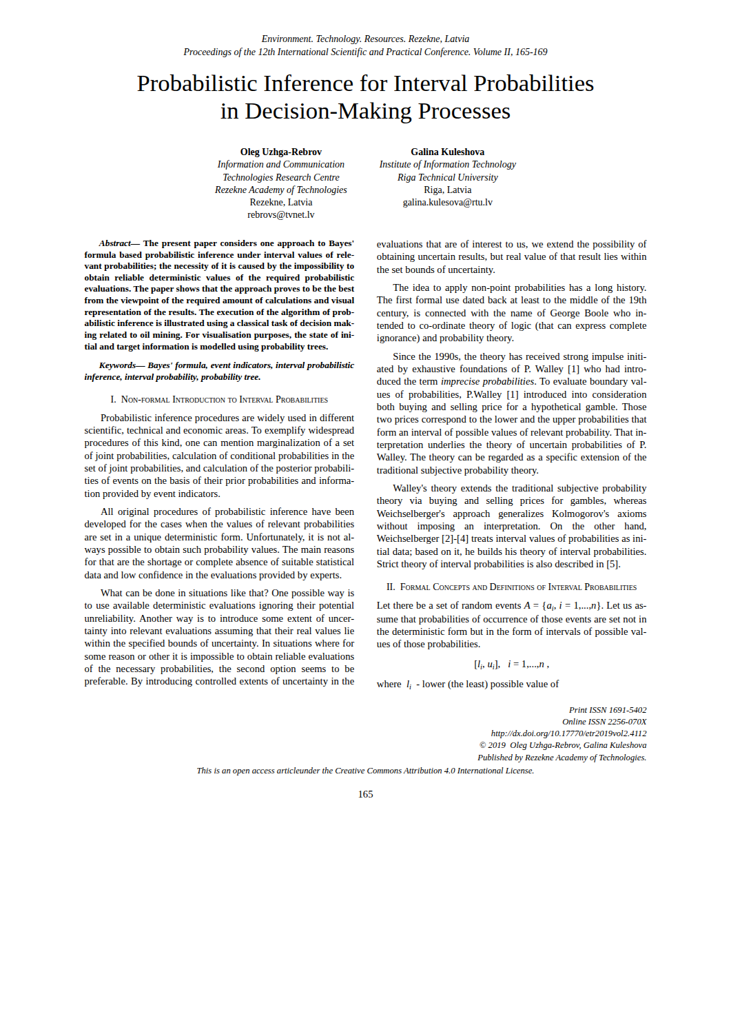Environment. Technology. Resources. Rezekne, Latvia
Proceedings of the 12th International Scientific and Practical Conference. Volume II, 165-169
Probabilistic Inference for Interval Probabilities
in Decision-Making Processes
Oleg Uzhga-Rebrov
Information and Communication
Technologies Research Centre
Rezekne Academy of Technologies
Rezekne, Latvia
rebrovs@tvnet.lv
Galina Kuleshova
Institute of Information Technology
Riga Technical University
Riga, Latvia
galina.kulesova@rtu.lv
Abstract— The present paper considers one approach to Bayes' formula based probabilistic inference under interval values of relevant probabilities; the necessity of it is caused by the impossibility to obtain reliable deterministic values of the required probabilistic evaluations. The paper shows that the approach proves to be the best from the viewpoint of the required amount of calculations and visual representation of the results. The execution of the algorithm of probabilistic inference is illustrated using a classical task of decision making related to oil mining. For visualisation purposes, the state of initial and target information is modelled using probability trees.
Keywords— Bayes' formula, event indicators, interval probabilistic inference, interval probability, probability tree.
I. Non-formal Introduction to Interval Probabilities
Probabilistic inference procedures are widely used in different scientific, technical and economic areas. To exemplify widespread procedures of this kind, one can mention marginalization of a set of joint probabilities, calculation of conditional probabilities in the set of joint probabilities, and calculation of the posterior probabilities of events on the basis of their prior probabilities and information provided by event indicators.
All original procedures of probabilistic inference have been developed for the cases when the values of relevant probabilities are set in a unique deterministic form. Unfortunately, it is not always possible to obtain such probability values. The main reasons for that are the shortage or complete absence of suitable statistical data and low confidence in the evaluations provided by experts.
What can be done in situations like that? One possible way is to use available deterministic evaluations ignoring their potential unreliability. Another way is to introduce some extent of uncertainty into relevant evaluations assuming that their real values lie within the specified bounds of uncertainty. In situations where for some reason or other it is impossible to obtain reliable evaluations of the necessary probabilities, the second option seems to be preferable. By introducing controlled extents of uncertainty in the evaluations that are of interest to us, we extend the possibility of obtaining uncertain results, but real value of that result lies within the set bounds of uncertainty.
The idea to apply non-point probabilities has a long history. The first formal use dated back at least to the middle of the 19th century, is connected with the name of George Boole who intended to co-ordinate theory of logic (that can express complete ignorance) and probability theory.
Since the 1990s, the theory has received strong impulse initiated by exhaustive foundations of P. Walley [1] who had introduced the term imprecise probabilities. To evaluate boundary values of probabilities, P.Walley [1] introduced into consideration both buying and selling price for a hypothetical gamble. Those two prices correspond to the lower and the upper probabilities that form an interval of possible values of relevant probability. That interpretation underlies the theory of uncertain probabilities of P. Walley. The theory can be regarded as a specific extension of the traditional subjective probability theory.
Walley's theory extends the traditional subjective probability theory via buying and selling prices for gambles, whereas Weichselberger's approach generalizes Kolmogorov's axioms without imposing an interpretation. On the other hand, Weichselberger [2]-[4] treats interval values of probabilities as initial data; based on it, he builds his theory of interval probabilities. Strict theory of interval probabilities is also described in [5].
II. Formal Concepts and Definitions of Interval Probabilities
Let there be a set of random events A = {ai, i = 1,...,n}. Let us assume that probabilities of occurrence of those events are set not in the deterministic form but in the form of intervals of possible values of those probabilities.
[li, ui], i = 1,...,n ,
where li - lower (the least) possible value of
Print ISSN 1691-5402
Online ISSN 2256-070X
http://dx.doi.org/10.17770/etr2019vol2.4112
© 2019 Oleg Uzhga-Rebrov, Galina Kuleshova
Published by Rezekne Academy of Technologies.
This is an open access articleunder the Creative Commons Attribution 4.0 International License.
165